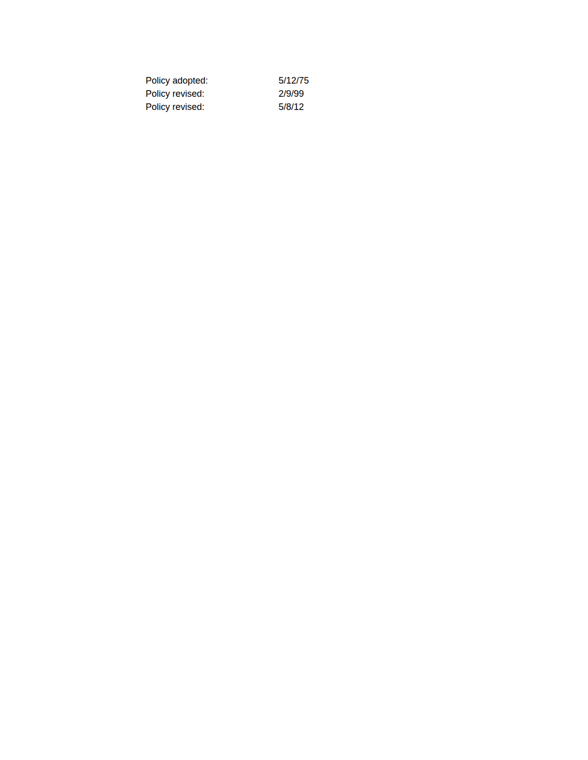| Policy adopted: | 5/12/75 |
| Policy revised: | 2/9/99 |
| Policy revised: | 5/8/12 |